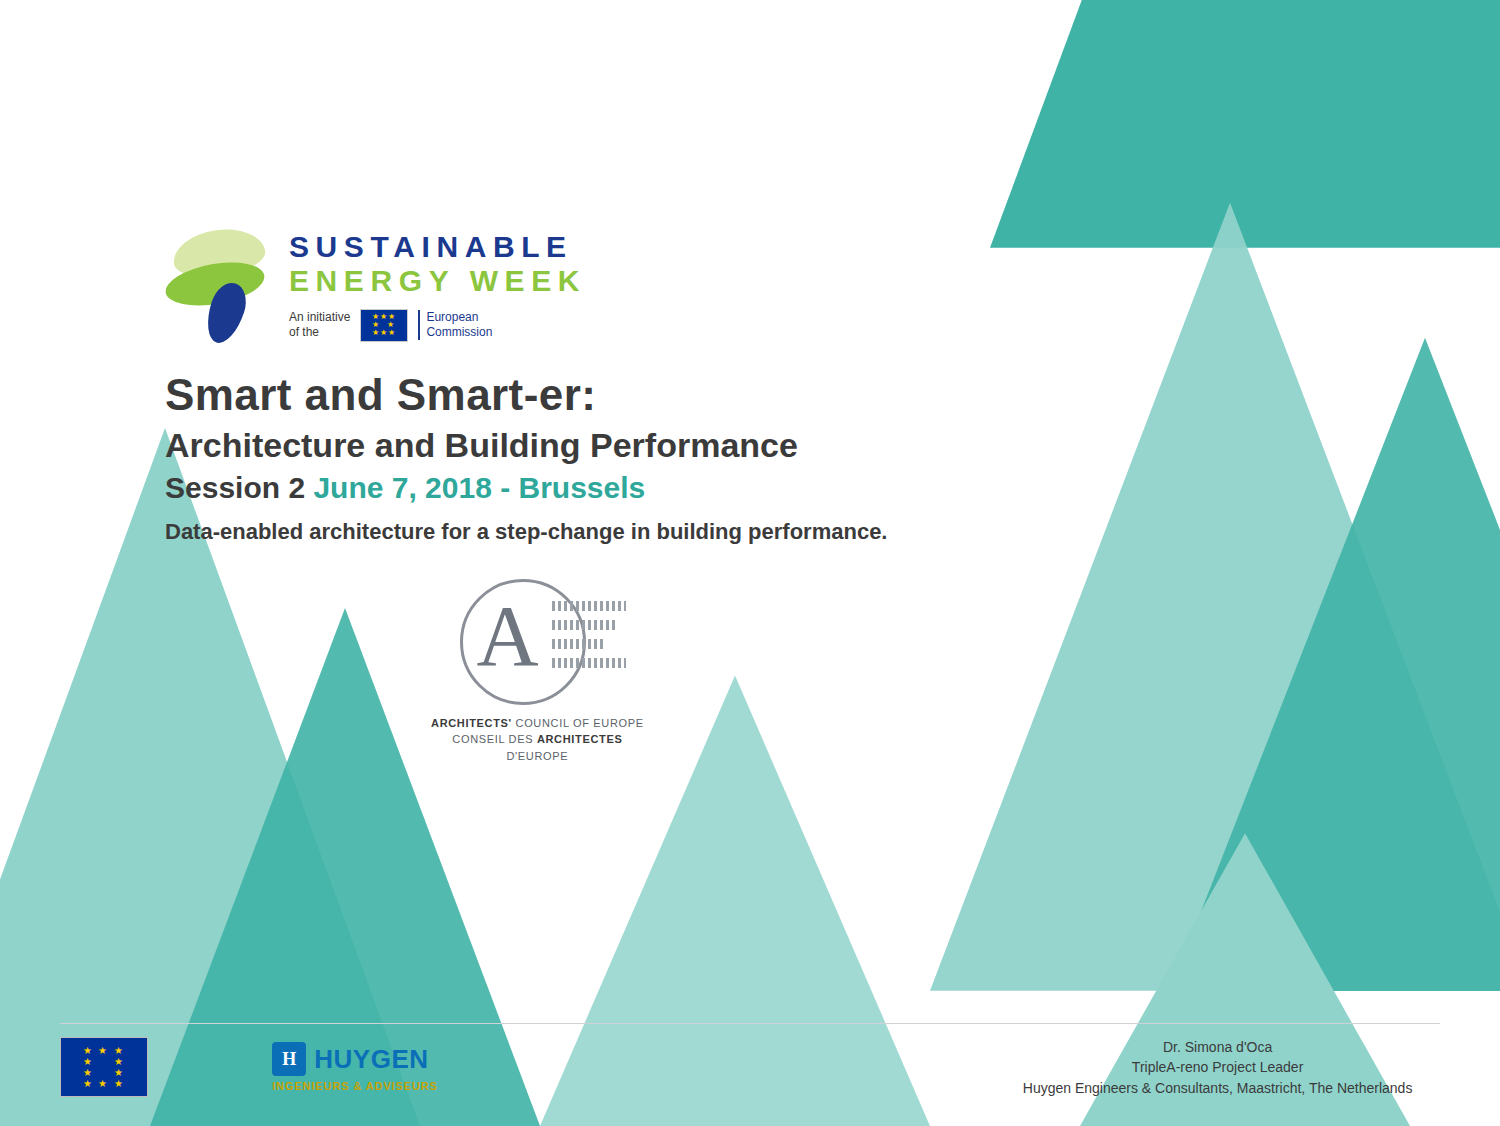SUSTAINABLE
ENERGY WEEK
An initiative
of the ★★★
★ ★
★★★ European
Commission
Smart and Smart-er:
Architecture and Building Performance
Session 2 June 7, 2018 - Brussels
Data-enabled architecture for a step-change in building performance.
A
ARCHITECTS' COUNCIL OF EUROPE
CONSEIL DES ARCHITECTES D'EUROPE
★ ★ ★
★ ★
★ ★
★ ★ ★
H
HUYGEN
INGENIEURS & ADVISEURS
Dr. Simona d'Oca
TripleA-reno Project Leader
Huygen Engineers & Consultants, Maastricht, The Netherlands